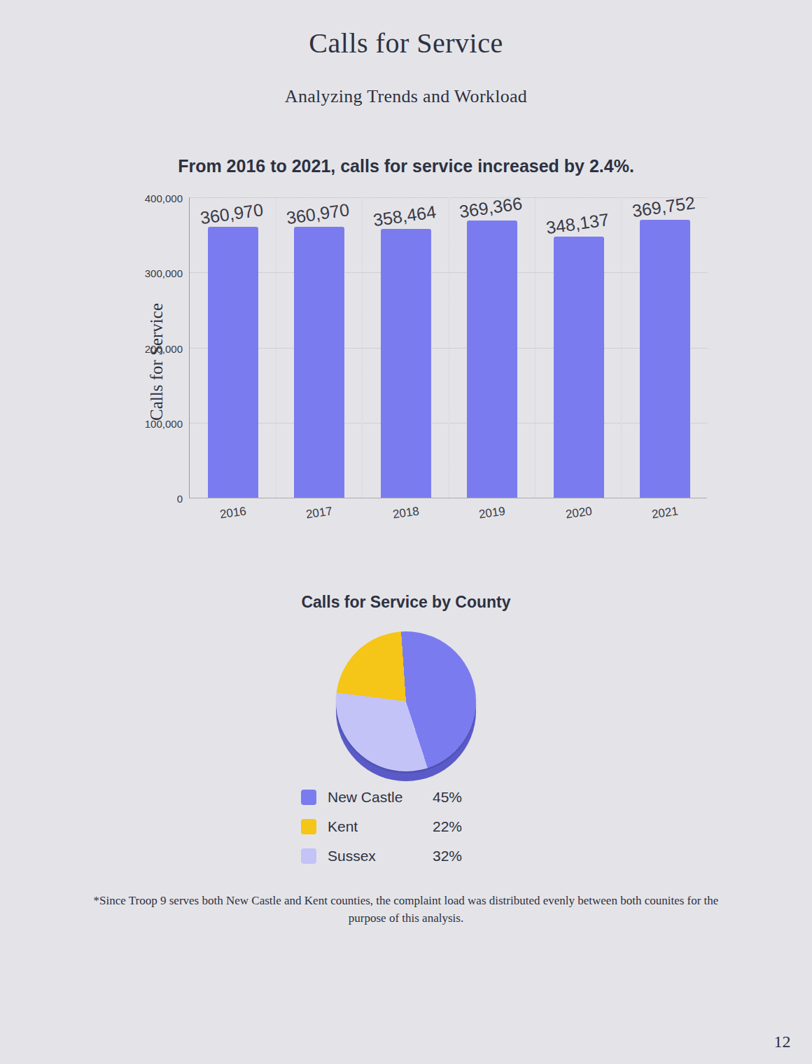Calls for Service
Analyzing Trends and Workload
From 2016 to 2021, calls for service increased by 2.4%.
Calls for Service
400,000
300,000
200,000
100,000
0
360,970 2016
360,970 2017
358,464 2018
369,366 2019
348,137 2020
369,752 2021
Calls for Service by County
New Castle
45%
Kent
22%
Sussex
32%
*Since Troop 9 serves both New Castle and Kent counties, the complaint load was distributed evenly between both counites for the purpose of this analysis.
12